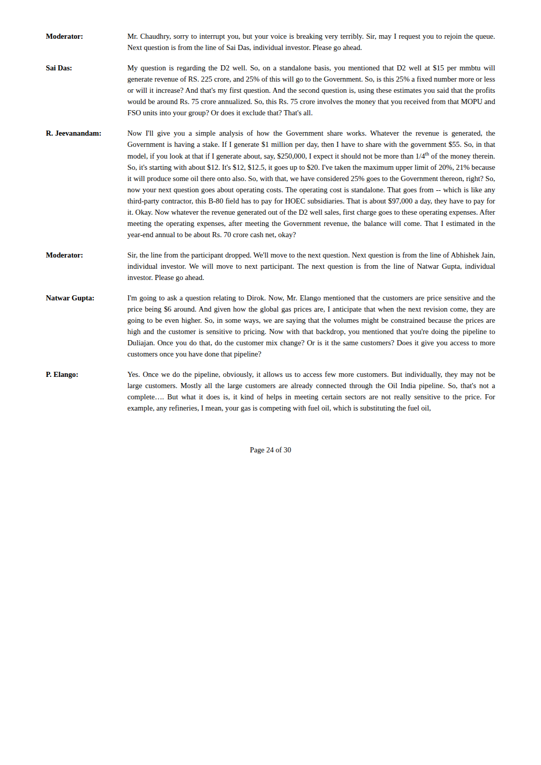Moderator:
Mr. Chaudhry, sorry to interrupt you, but your voice is breaking very terribly. Sir, may I request you to rejoin the queue. Next question is from the line of Sai Das, individual investor. Please go ahead.
Sai Das:
My question is regarding the D2 well. So, on a standalone basis, you mentioned that D2 well at $15 per mmbtu will generate revenue of RS. 225 crore, and 25% of this will go to the Government. So, is this 25% a fixed number more or less or will it increase? And that's my first question. And the second question is, using these estimates you said that the profits would be around Rs. 75 crore annualized. So, this Rs. 75 crore involves the money that you received from that MOPU and FSO units into your group? Or does it exclude that? That's all.
R. Jeevanandam:
Now I'll give you a simple analysis of how the Government share works. Whatever the revenue is generated, the Government is having a stake. If I generate $1 million per day, then I have to share with the government $55. So, in that model, if you look at that if I generate about, say, $250,000, I expect it should not be more than 1/4th of the money therein. So, it's starting with about $12. It's $12, $12.5, it goes up to $20. I've taken the maximum upper limit of 20%, 21% because it will produce some oil there onto also. So, with that, we have considered 25% goes to the Government thereon, right? So, now your next question goes about operating costs. The operating cost is standalone. That goes from -- which is like any third-party contractor, this B-80 field has to pay for HOEC subsidiaries. That is about $97,000 a day, they have to pay for it. Okay. Now whatever the revenue generated out of the D2 well sales, first charge goes to these operating expenses. After meeting the operating expenses, after meeting the Government revenue, the balance will come. That I estimated in the year-end annual to be about Rs. 70 crore cash net, okay?
Moderator:
Sir, the line from the participant dropped. We'll move to the next question. Next question is from the line of Abhishek Jain, individual investor. We will move to next participant. The next question is from the line of Natwar Gupta, individual investor. Please go ahead.
Natwar Gupta:
I'm going to ask a question relating to Dirok. Now, Mr. Elango mentioned that the customers are price sensitive and the price being $6 around. And given how the global gas prices are, I anticipate that when the next revision come, they are going to be even higher. So, in some ways, we are saying that the volumes might be constrained because the prices are high and the customer is sensitive to pricing. Now with that backdrop, you mentioned that you're doing the pipeline to Duliajan. Once you do that, do the customer mix change? Or is it the same customers? Does it give you access to more customers once you have done that pipeline?
P. Elango:
Yes. Once we do the pipeline, obviously, it allows us to access few more customers. But individually, they may not be large customers. Mostly all the large customers are already connected through the Oil India pipeline. So, that's not a complete…. But what it does is, it kind of helps in meeting certain sectors are not really sensitive to the price. For example, any refineries, I mean, your gas is competing with fuel oil, which is substituting the fuel oil,
Page 24 of 30